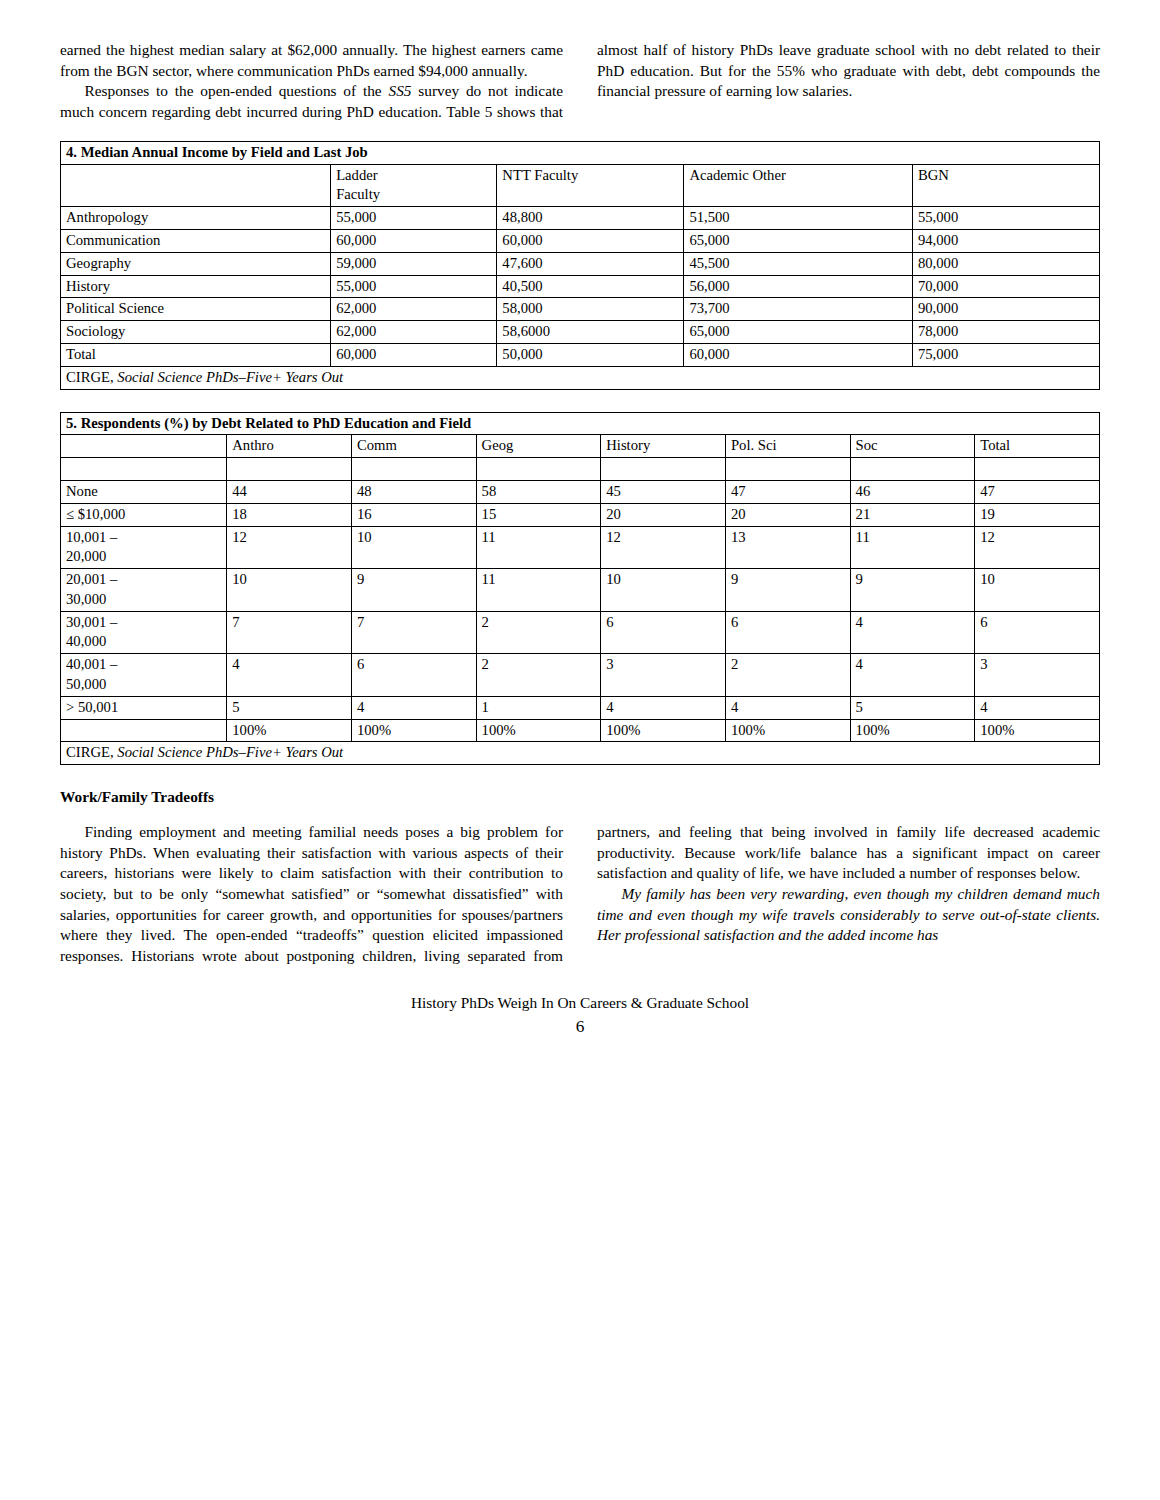earned the highest median salary at $62,000 annually. The highest earners came from the BGN sector, where communication PhDs earned $94,000 annually.
Responses to the open-ended questions of the SS5 survey do not indicate much concern regarding debt incurred during PhD education. Table 5 shows that almost half of history PhDs leave graduate school with no debt related to their PhD education. But for the 55% who graduate with debt, debt compounds the financial pressure of earning low salaries.
4. Median Annual Income by Field and Last Job
| | Ladder Faculty | NTT Faculty | Academic Other | BGN |
| Anthropology | 55,000 | 48,800 | 51,500 | 55,000 |
| Communication | 60,000 | 60,000 | 65,000 | 94,000 |
| Geography | 59,000 | 47,600 | 45,500 | 80,000 |
| History | 55,000 | 40,500 | 56,000 | 70,000 |
| Political Science | 62,000 | 58,000 | 73,700 | 90,000 |
| Sociology | 62,000 | 58,6000 | 65,000 | 78,000 |
| Total | 60,000 | 50,000 | 60,000 | 75,000 |
| CIRGE, Social Science PhDs–Five+ Years Out |
5. Respondents (%) by Debt Related to PhD Education and Field
| | Anthro | Comm | Geog | History | Pol. Sci | Soc | Total |
| None | 44 | 48 | 58 | 45 | 47 | 46 | 47 |
| ≤ $10,000 | 18 | 16 | 15 | 20 | 20 | 21 | 19 |
| 10,001 – 20,000 | 12 | 10 | 11 | 12 | 13 | 11 | 12 |
| 20,001 – 30,000 | 10 | 9 | 11 | 10 | 9 | 9 | 10 |
| 30,001 – 40,000 | 7 | 7 | 2 | 6 | 6 | 4 | 6 |
| 40,001 – 50,000 | 4 | 6 | 2 | 3 | 2 | 4 | 3 |
| > 50,001 | 5 | 4 | 1 | 4 | 4 | 5 | 4 |
| | 100% | 100% | 100% | 100% | 100% | 100% | 100% |
| CIRGE, Social Science PhDs–Five+ Years Out |
Work/Family Tradeoffs
Finding employment and meeting familial needs poses a big problem for history PhDs. When evaluating their satisfaction with various aspects of their careers, historians were likely to claim satisfaction with their contribution to society, but to be only “somewhat satisfied” or “somewhat dissatisfied” with salaries, opportunities for career growth, and opportunities for spouses/partners where they lived. The open-ended “tradeoffs” question elicited impassioned responses. Historians wrote about postponing children, living separated from partners, and feeling that being involved in family life decreased academic productivity. Because work/life balance has a significant impact on career satisfaction and quality of life, we have included a number of responses below.
My family has been very rewarding, even though my children demand much time and even though my wife travels considerably to serve out-of-state clients. Her professional satisfaction and the added income has
History PhDs Weigh In On Careers & Graduate School
6